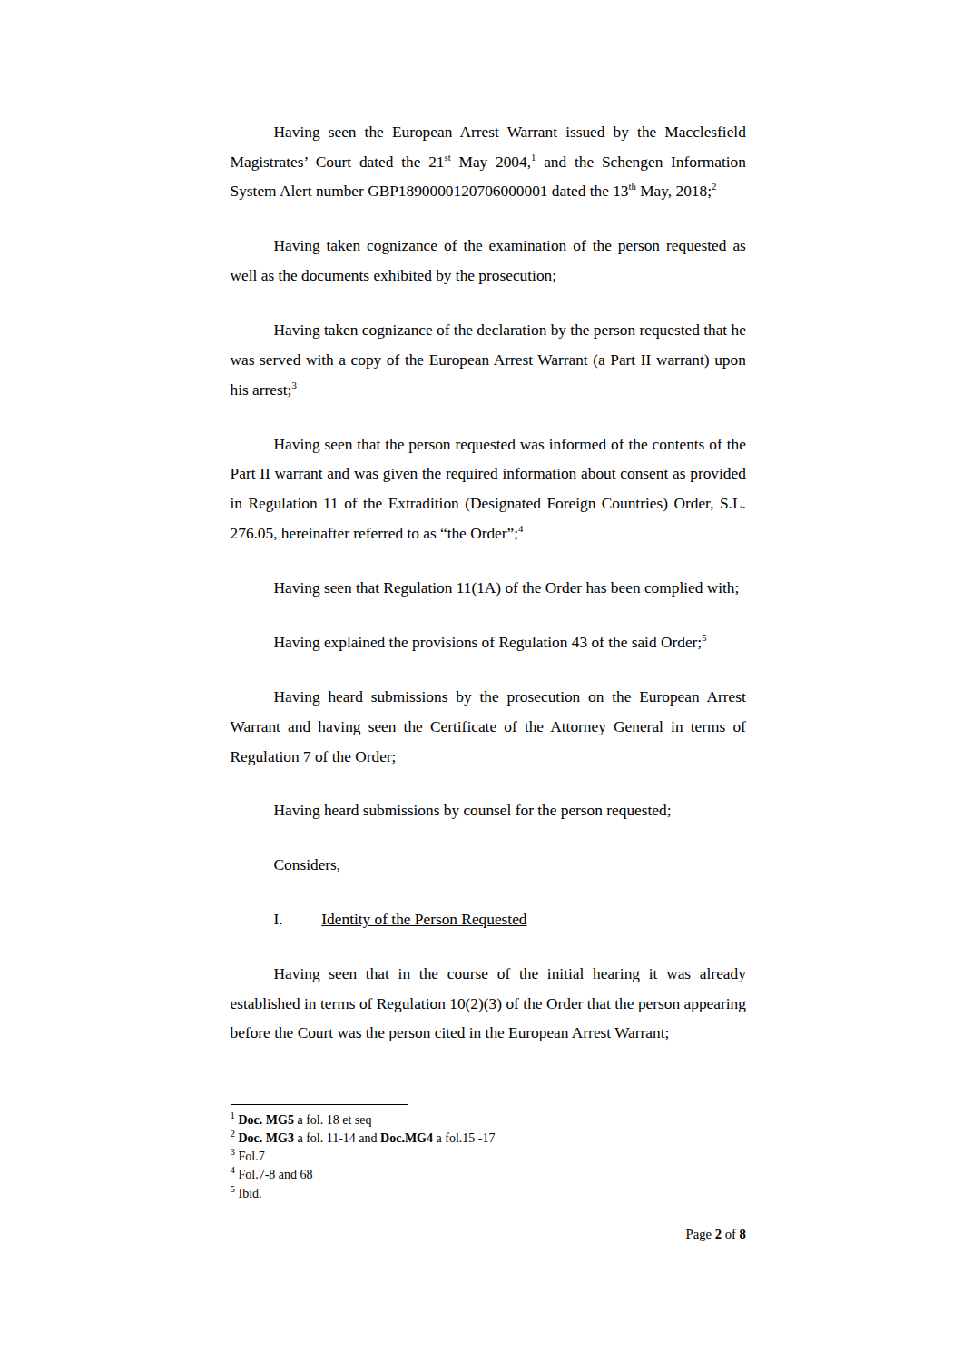Having seen the European Arrest Warrant issued by the Macclesfield Magistrates’ Court dated the 21st May 2004,1 and the Schengen Information System Alert number GBP1890000120706000001 dated the 13th May, 2018;2
Having taken cognizance of the examination of the person requested as well as the documents exhibited by the prosecution;
Having taken cognizance of the declaration by the person requested that he was served with a copy of the European Arrest Warrant (a Part II warrant) upon his arrest;3
Having seen that the person requested was informed of the contents of the Part II warrant and was given the required information about consent as provided in Regulation 11 of the Extradition (Designated Foreign Countries) Order, S.L. 276.05, hereinafter referred to as “the Order”;4
Having seen that Regulation 11(1A) of the Order has been complied with;
Having explained the provisions of Regulation 43 of the said Order;5
Having heard submissions by the prosecution on the European Arrest Warrant and having seen the Certificate of the Attorney General in terms of Regulation 7 of the Order;
Having heard submissions by counsel for the person requested;
Considers,
I. Identity of the Person Requested
Having seen that in the course of the initial hearing it was already established in terms of Regulation 10(2)(3) of the Order that the person appearing before the Court was the person cited in the European Arrest Warrant;
1 Doc. MG5 a fol. 18 et seq
2 Doc. MG3 a fol. 11-14 and Doc.MG4 a fol.15 -17
3 Fol.7
4 Fol.7-8 and 68
5 Ibid.
Page 2 of 8